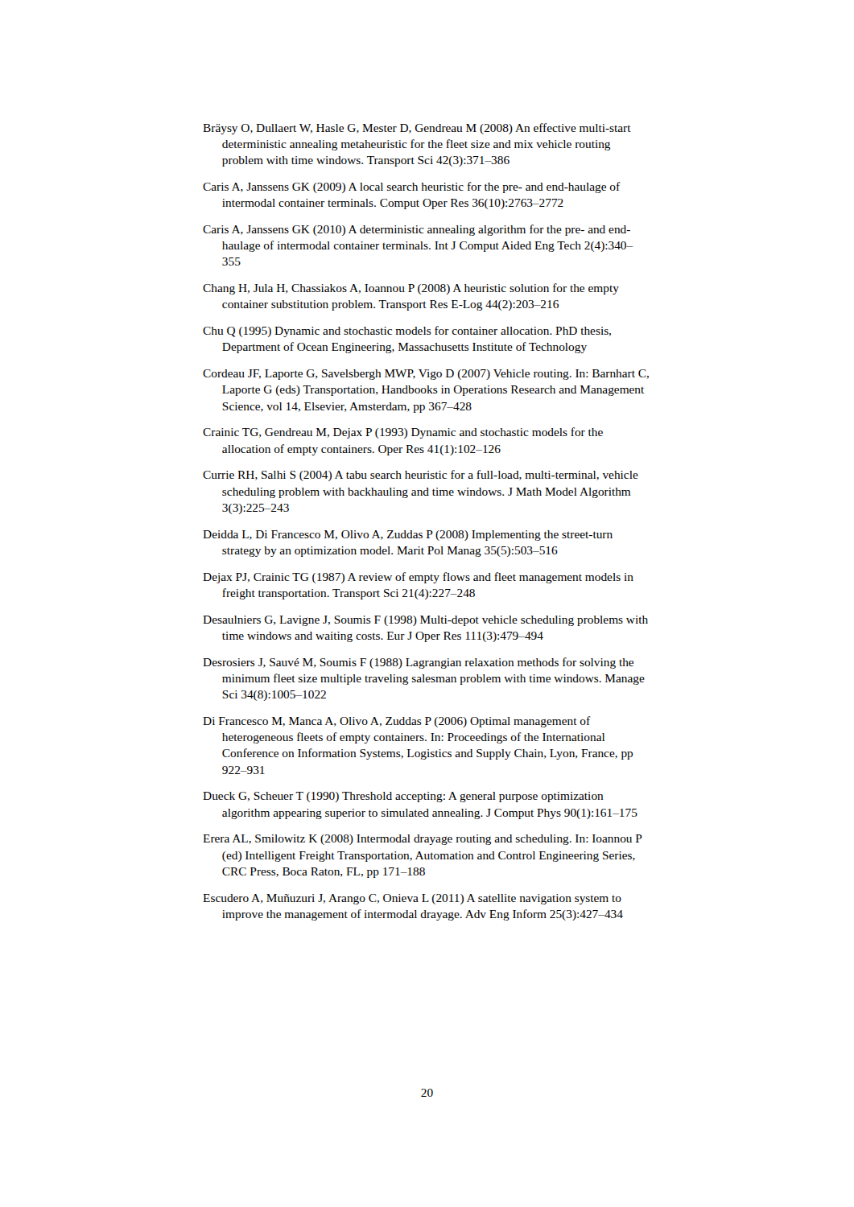Bräysy O, Dullaert W, Hasle G, Mester D, Gendreau M (2008) An effective multi-start deterministic annealing metaheuristic for the fleet size and mix vehicle routing problem with time windows. Transport Sci 42(3):371–386
Caris A, Janssens GK (2009) A local search heuristic for the pre- and end-haulage of intermodal container terminals. Comput Oper Res 36(10):2763–2772
Caris A, Janssens GK (2010) A deterministic annealing algorithm for the pre- and end-haulage of intermodal container terminals. Int J Comput Aided Eng Tech 2(4):340–355
Chang H, Jula H, Chassiakos A, Ioannou P (2008) A heuristic solution for the empty container substitution problem. Transport Res E-Log 44(2):203–216
Chu Q (1995) Dynamic and stochastic models for container allocation. PhD thesis, Department of Ocean Engineering, Massachusetts Institute of Technology
Cordeau JF, Laporte G, Savelsbergh MWP, Vigo D (2007) Vehicle routing. In: Barnhart C, Laporte G (eds) Transportation, Handbooks in Operations Research and Management Science, vol 14, Elsevier, Amsterdam, pp 367–428
Crainic TG, Gendreau M, Dejax P (1993) Dynamic and stochastic models for the allocation of empty containers. Oper Res 41(1):102–126
Currie RH, Salhi S (2004) A tabu search heuristic for a full-load, multi-terminal, vehicle scheduling problem with backhauling and time windows. J Math Model Algorithm 3(3):225–243
Deidda L, Di Francesco M, Olivo A, Zuddas P (2008) Implementing the street-turn strategy by an optimization model. Marit Pol Manag 35(5):503–516
Dejax PJ, Crainic TG (1987) A review of empty flows and fleet management models in freight transportation. Transport Sci 21(4):227–248
Desaulniers G, Lavigne J, Soumis F (1998) Multi-depot vehicle scheduling problems with time windows and waiting costs. Eur J Oper Res 111(3):479–494
Desrosiers J, Sauvé M, Soumis F (1988) Lagrangian relaxation methods for solving the minimum fleet size multiple traveling salesman problem with time windows. Manage Sci 34(8):1005–1022
Di Francesco M, Manca A, Olivo A, Zuddas P (2006) Optimal management of heterogeneous fleets of empty containers. In: Proceedings of the International Conference on Information Systems, Logistics and Supply Chain, Lyon, France, pp 922–931
Dueck G, Scheuer T (1990) Threshold accepting: A general purpose optimization algorithm appearing superior to simulated annealing. J Comput Phys 90(1):161–175
Erera AL, Smilowitz K (2008) Intermodal drayage routing and scheduling. In: Ioannou P (ed) Intelligent Freight Transportation, Automation and Control Engineering Series, CRC Press, Boca Raton, FL, pp 171–188
Escudero A, Muñuzuri J, Arango C, Onieva L (2011) A satellite navigation system to improve the management of intermodal drayage. Adv Eng Inform 25(3):427–434
20